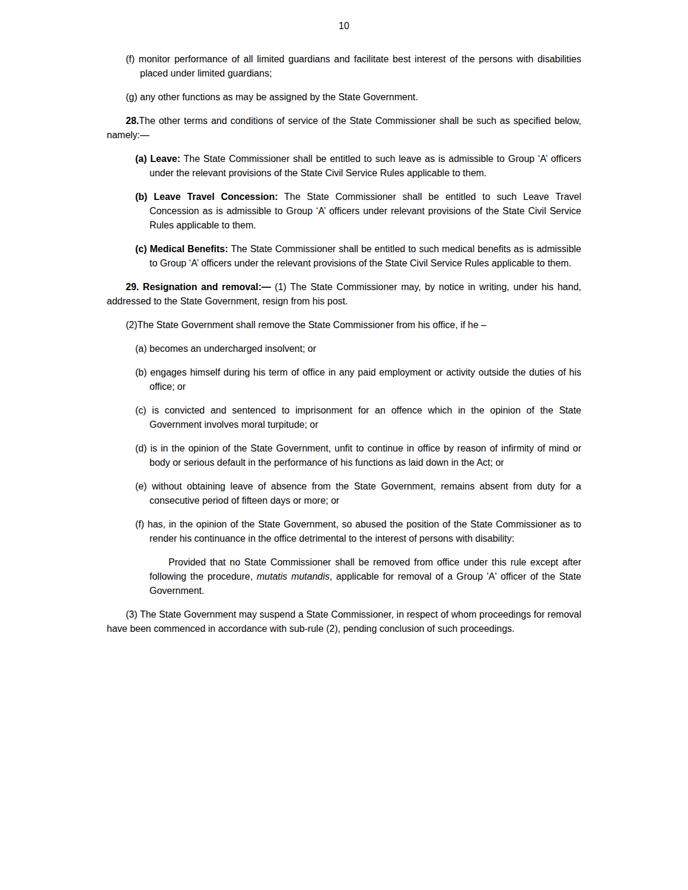10
(f) monitor performance of all limited guardians and facilitate best interest of the persons with disabilities placed under limited guardians;
(g) any other functions as may be assigned by the State Government.
28. The other terms and conditions of service of the State Commissioner shall be such as specified below, namely:—
(a) Leave: The State Commissioner shall be entitled to such leave as is admissible to Group ‘A’ officers under the relevant provisions of the State Civil Service Rules applicable to them.
(b) Leave Travel Concession: The State Commissioner shall be entitled to such Leave Travel Concession as is admissible to Group ‘A’ officers under relevant provisions of the State Civil Service Rules applicable to them.
(c) Medical Benefits: The State Commissioner shall be entitled to such medical benefits as is admissible to Group ‘A’ officers under the relevant provisions of the State Civil Service Rules applicable to them.
29. Resignation and removal:— (1) The State Commissioner may, by notice in writing, under his hand, addressed to the State Government, resign from his post.
(2)The State Government shall remove the State Commissioner from his office, if he –
(a) becomes an undercharged insolvent; or
(b) engages himself during his term of office in any paid employment or activity outside the duties of his office; or
(c) is convicted and sentenced to imprisonment for an offence which in the opinion of the State Government involves moral turpitude; or
(d) is in the opinion of the State Government, unfit to continue in office by reason of infirmity of mind or body or serious default in the performance of his functions as laid down in the Act; or
(e) without obtaining leave of absence from the State Government, remains absent from duty for a consecutive period of fifteen days or more; or
(f) has, in the opinion of the State Government, so abused the position of the State Commissioner as to render his continuance in the office detrimental to the interest of persons with disability:
Provided that no State Commissioner shall be removed from office under this rule except after following the procedure, mutatis mutandis, applicable for removal of a Group 'A' officer of the State Government.
(3) The State Government may suspend a State Commissioner, in respect of whom proceedings for removal have been commenced in accordance with sub-rule (2), pending conclusion of such proceedings.